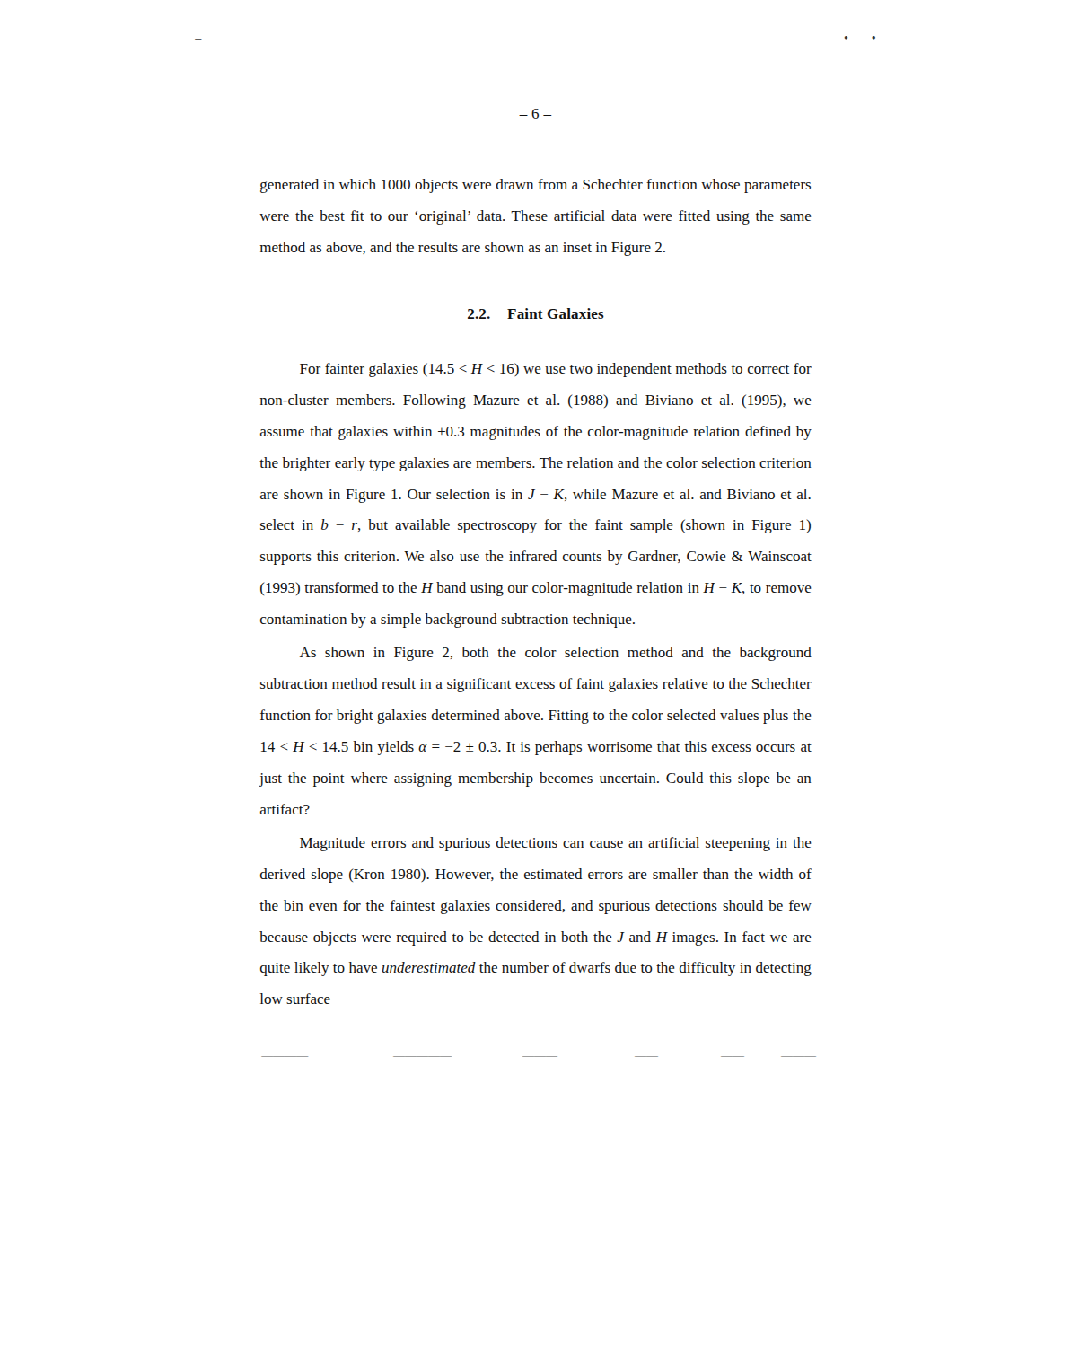– • •
– 6 –
generated in which 1000 objects were drawn from a Schechter function whose parameters were the best fit to our ‘original’ data. These artificial data were fitted using the same method as above, and the results are shown as an inset in Figure 2.
2.2. Faint Galaxies
For fainter galaxies (14.5 < H < 16) we use two independent methods to correct for non-cluster members. Following Mazure et al. (1988) and Biviano et al. (1995), we assume that galaxies within ±0.3 magnitudes of the color-magnitude relation defined by the brighter early type galaxies are members. The relation and the color selection criterion are shown in Figure 1. Our selection is in J − K, while Mazure et al. and Biviano et al. select in b − r, but available spectroscopy for the faint sample (shown in Figure 1) supports this criterion. We also use the infrared counts by Gardner, Cowie & Wainscoat (1993) transformed to the H band using our color-magnitude relation in H − K, to remove contamination by a simple background subtraction technique.
As shown in Figure 2, both the color selection method and the background subtraction method result in a significant excess of faint galaxies relative to the Schechter function for bright galaxies determined above. Fitting to the color selected values plus the 14 < H < 14.5 bin yields α = −2 ± 0.3. It is perhaps worrisome that this excess occurs at just the point where assigning membership becomes uncertain. Could this slope be an artifact?
Magnitude errors and spurious detections can cause an artificial steepening in the derived slope (Kron 1980). However, the estimated errors are smaller than the width of the bin even for the faintest galaxies considered, and spurious detections should be few because objects were required to be detected in both the J and H images. In fact we are quite likely to have underestimated the number of dwarfs due to the difficulty in detecting low surface
———— ————— ——— —— —— ———